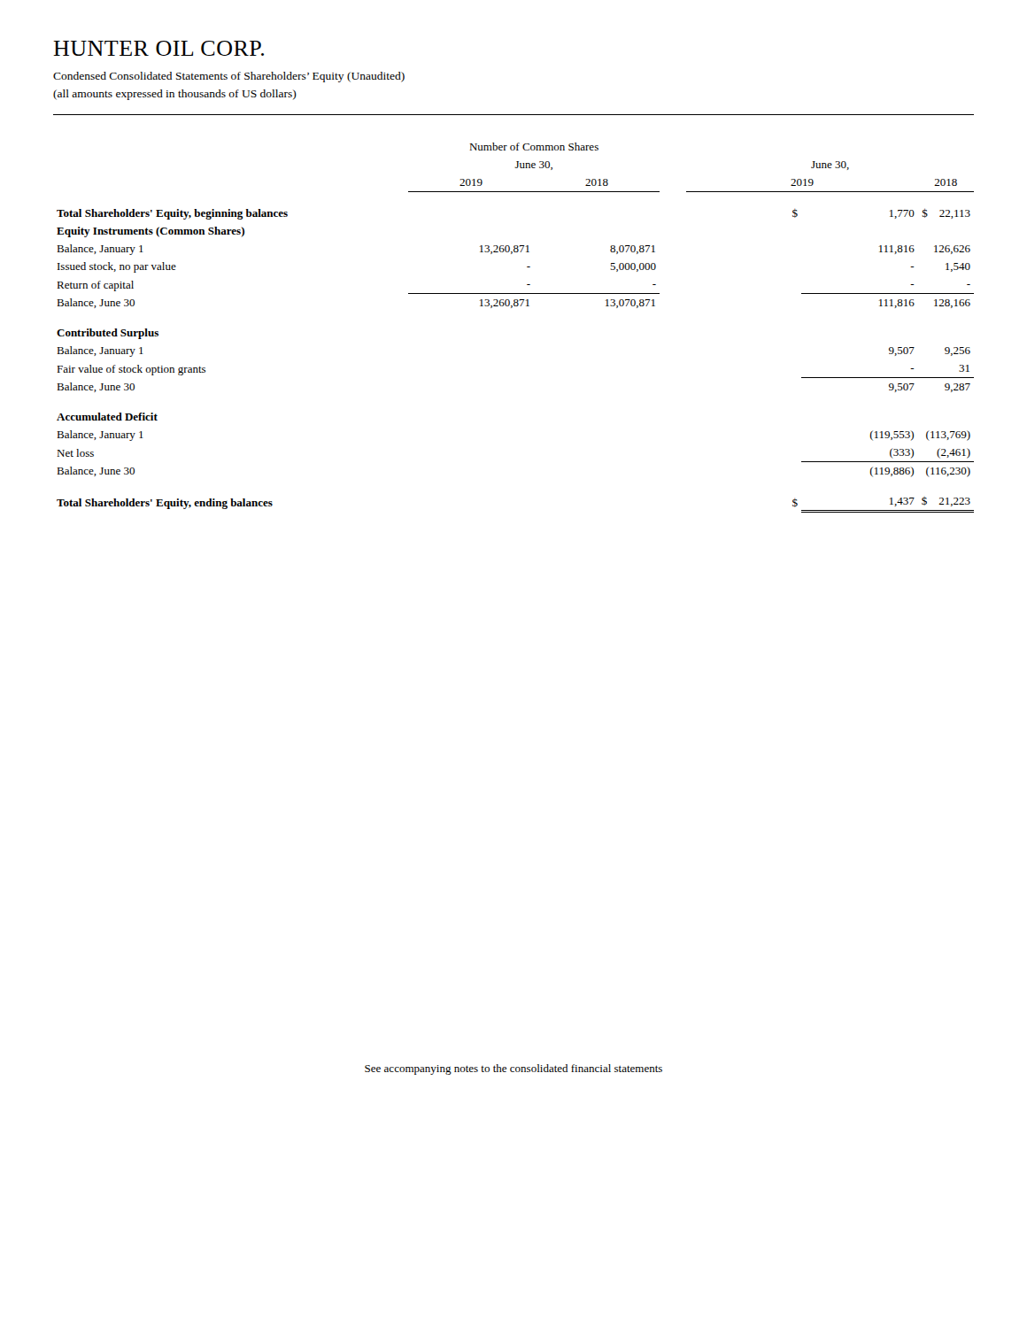HUNTER OIL CORP.
Condensed Consolidated Statements of Shareholders’ Equity (Unaudited)
(all amounts expressed in thousands of US dollars)
| | Number of Common Shares | | |
| | June 30, | | June 30, |
| | 2019 | 2018 | | 2019 | 2018 |
| Total Shareholders' Equity, beginning balances | | | | $ | 1,770 | $ 22,113 |
| Equity Instruments (Common Shares) | | | | | | |
| Balance, January 1 | 13,260,871 | 8,070,871 | | | 111,816 | 126,626 |
| Issued stock, no par value | - | 5,000,000 | | | - | 1,540 |
| Return of capital | - | - | | | - | - |
| Balance, June 30 | 13,260,871 | 13,070,871 | | | 111,816 | 128,166 |
| Contributed Surplus | | | | | | |
| Balance, January 1 | | | | | 9,507 | 9,256 |
| Fair value of stock option grants | | | | | - | 31 |
| Balance, June 30 | | | | | 9,507 | 9,287 |
| Accumulated Deficit | | | | | | |
| Balance, January 1 | | | | | (119,553) | (113,769) |
| Net loss | | | | | (333) | (2,461) |
| Balance, June 30 | | | | | (119,886) | (116,230) |
| Total Shareholders' Equity, ending balances | | | | $ | 1,437 | $ 21,223 |
See accompanying notes to the consolidated financial statements